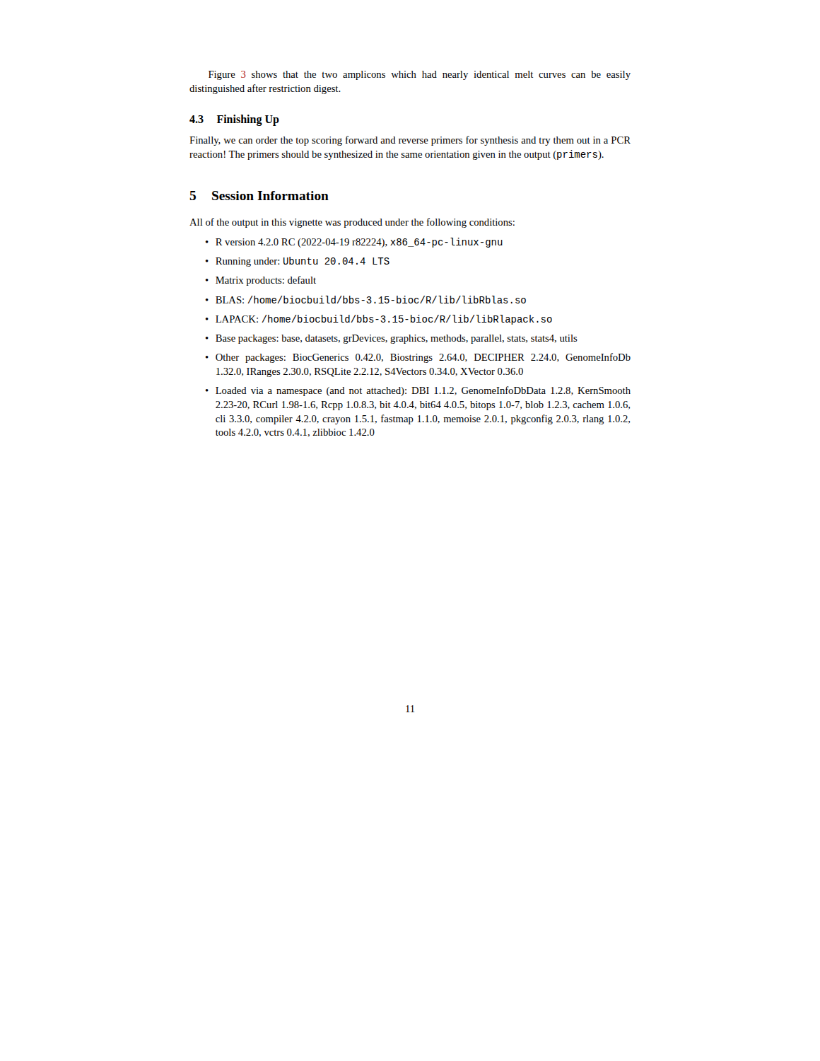Figure 3 shows that the two amplicons which had nearly identical melt curves can be easily distinguished after restriction digest.
4.3 Finishing Up
Finally, we can order the top scoring forward and reverse primers for synthesis and try them out in a PCR reaction! The primers should be synthesized in the same orientation given in the output (primers).
5 Session Information
All of the output in this vignette was produced under the following conditions:
R version 4.2.0 RC (2022-04-19 r82224), x86_64-pc-linux-gnu
Running under: Ubuntu 20.04.4 LTS
Matrix products: default
BLAS: /home/biocbuild/bbs-3.15-bioc/R/lib/libRblas.so
LAPACK: /home/biocbuild/bbs-3.15-bioc/R/lib/libRlapack.so
Base packages: base, datasets, grDevices, graphics, methods, parallel, stats, stats4, utils
Other packages: BiocGenerics 0.42.0, Biostrings 2.64.0, DECIPHER 2.24.0, GenomeInfoDb 1.32.0, IRanges 2.30.0, RSQLite 2.2.12, S4Vectors 0.34.0, XVector 0.36.0
Loaded via a namespace (and not attached): DBI 1.1.2, GenomeInfoDbData 1.2.8, KernSmooth 2.23-20, RCurl 1.98-1.6, Rcpp 1.0.8.3, bit 4.0.4, bit64 4.0.5, bitops 1.0-7, blob 1.2.3, cachem 1.0.6, cli 3.3.0, compiler 4.2.0, crayon 1.5.1, fastmap 1.1.0, memoise 2.0.1, pkgconfig 2.0.3, rlang 1.0.2, tools 4.2.0, vctrs 0.4.1, zlibbioc 1.42.0
11